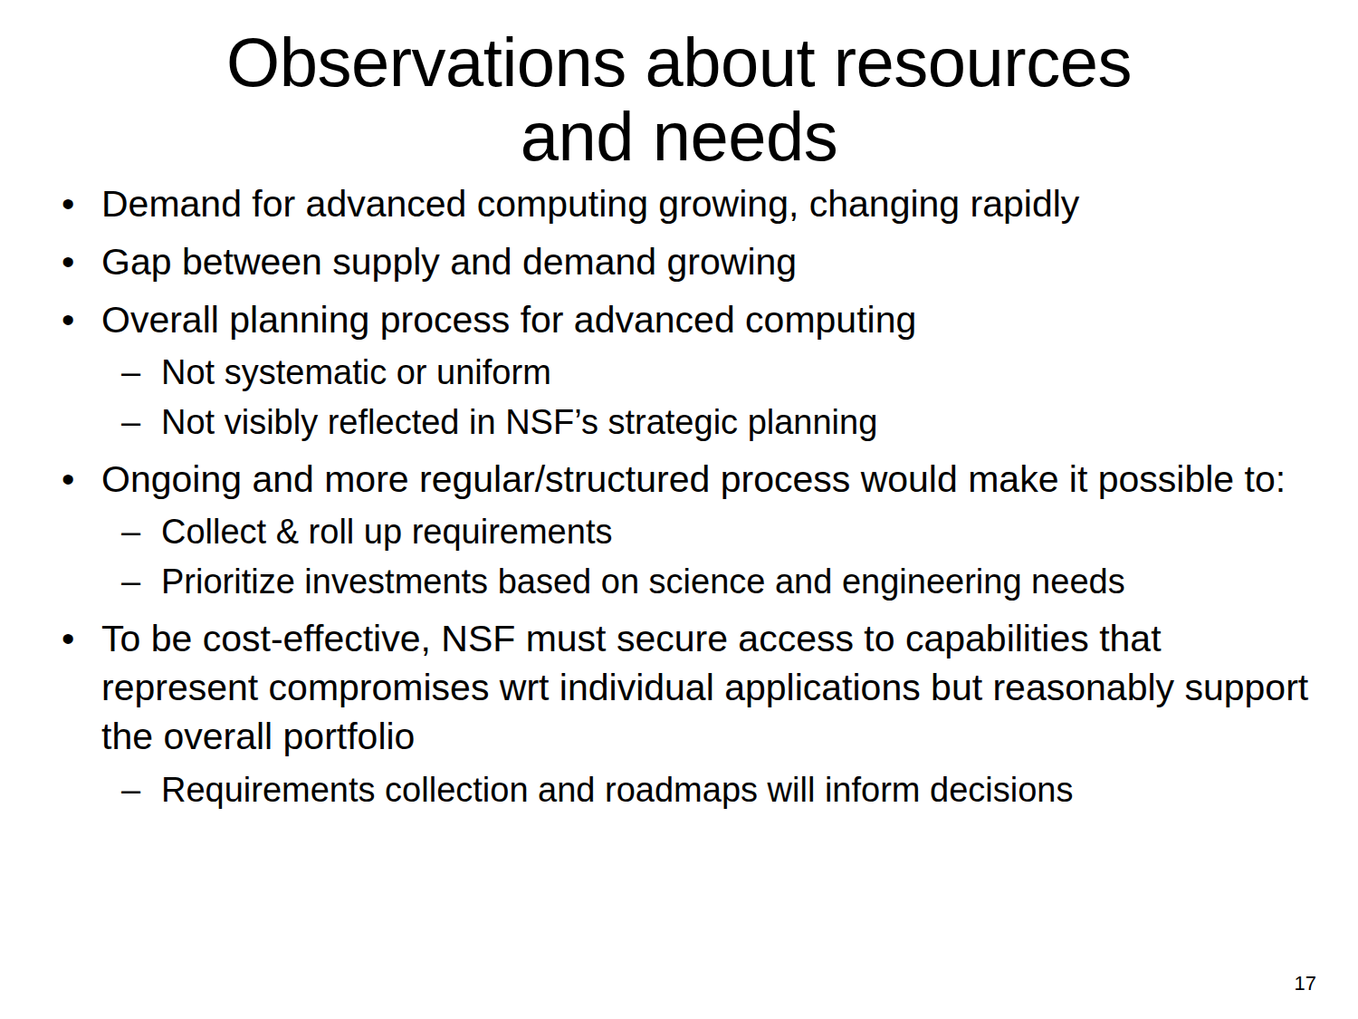Observations about resources
and needs
Demand for advanced computing growing, changing rapidly
Gap between supply and demand growing
Overall planning process for advanced computing
Not systematic or uniform
Not visibly reflected in NSF’s strategic planning
Ongoing and more regular/structured process would make it possible to:
Collect & roll up requirements
Prioritize investments based on science and engineering needs
To be cost-effective, NSF must secure access to capabilities that represent compromises wrt individual applications but reasonably support the overall portfolio
Requirements collection and roadmaps will inform decisions
17